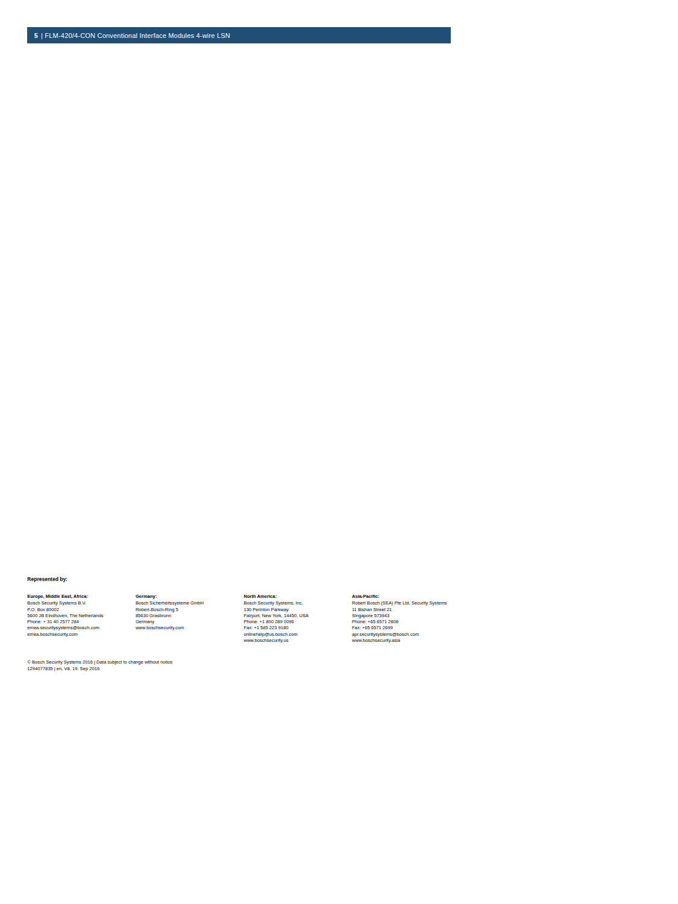5 | FLM-420/4-CON Conventional Interface Modules 4-wire LSN
Represented by:
Europe, Middle East, Africa: Bosch Security Systems B.V.
P.O. Box 80002
5600 JB Eindhoven, The Netherlands
Phone: + 31 40 2577 284
emea.securitysystems@bosch.com
emea.boschsecurity.com
Germany: Bosch Sicherheitssysteme GmbH
Robert-Bosch-Ring 5
85630 Grasbrunn
Germany
www.boschsecurity.com
North America: Bosch Security Systems, Inc.
130 Perinton Parkway
Fairport, New York, 14450, USA
Phone: +1 800 289 0096
Fax: +1 585 223 9180
onlinehelp@us.bosch.com
www.boschsecurity.us
Asia-Pacific: Robert Bosch (SEA) Pte Ltd, Security Systems
11 Bishan Street 21
Singapore 573943
Phone: +65 6571 2808
Fax: +65 6571 2699
apr.securitysystems@bosch.com
www.boschsecurity.asia
© Bosch Security Systems 2016 | Data subject to change without notice
1294077835 | en, V8, 19. Sep 2016